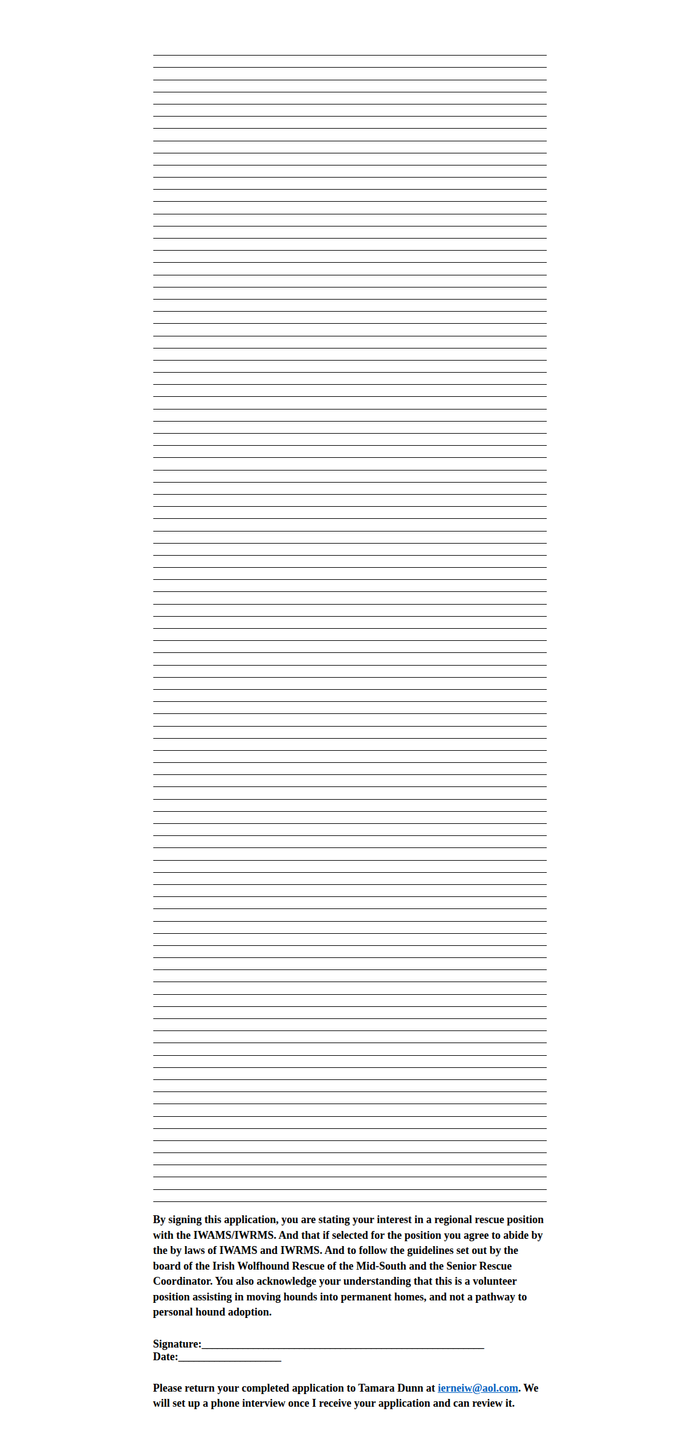By signing this application, you are stating your interest in a regional rescue position with the IWAMS/IWRMS. And that if selected for the position you agree to abide by the by laws of IWAMS and IWRMS. And to follow the guidelines set out by the board of the Irish Wolfhound Rescue of the Mid-South and the Senior Rescue Coordinator. You also acknowledge your understanding that this is a volunteer position assisting in moving hounds into permanent homes, and not a pathway to personal hound adoption.
Signature:_______________________________________________________ Date:____________________
Please return your completed application to Tamara Dunn at ierneiw@aol.com. We will set up a phone interview once I receive your application and can review it.